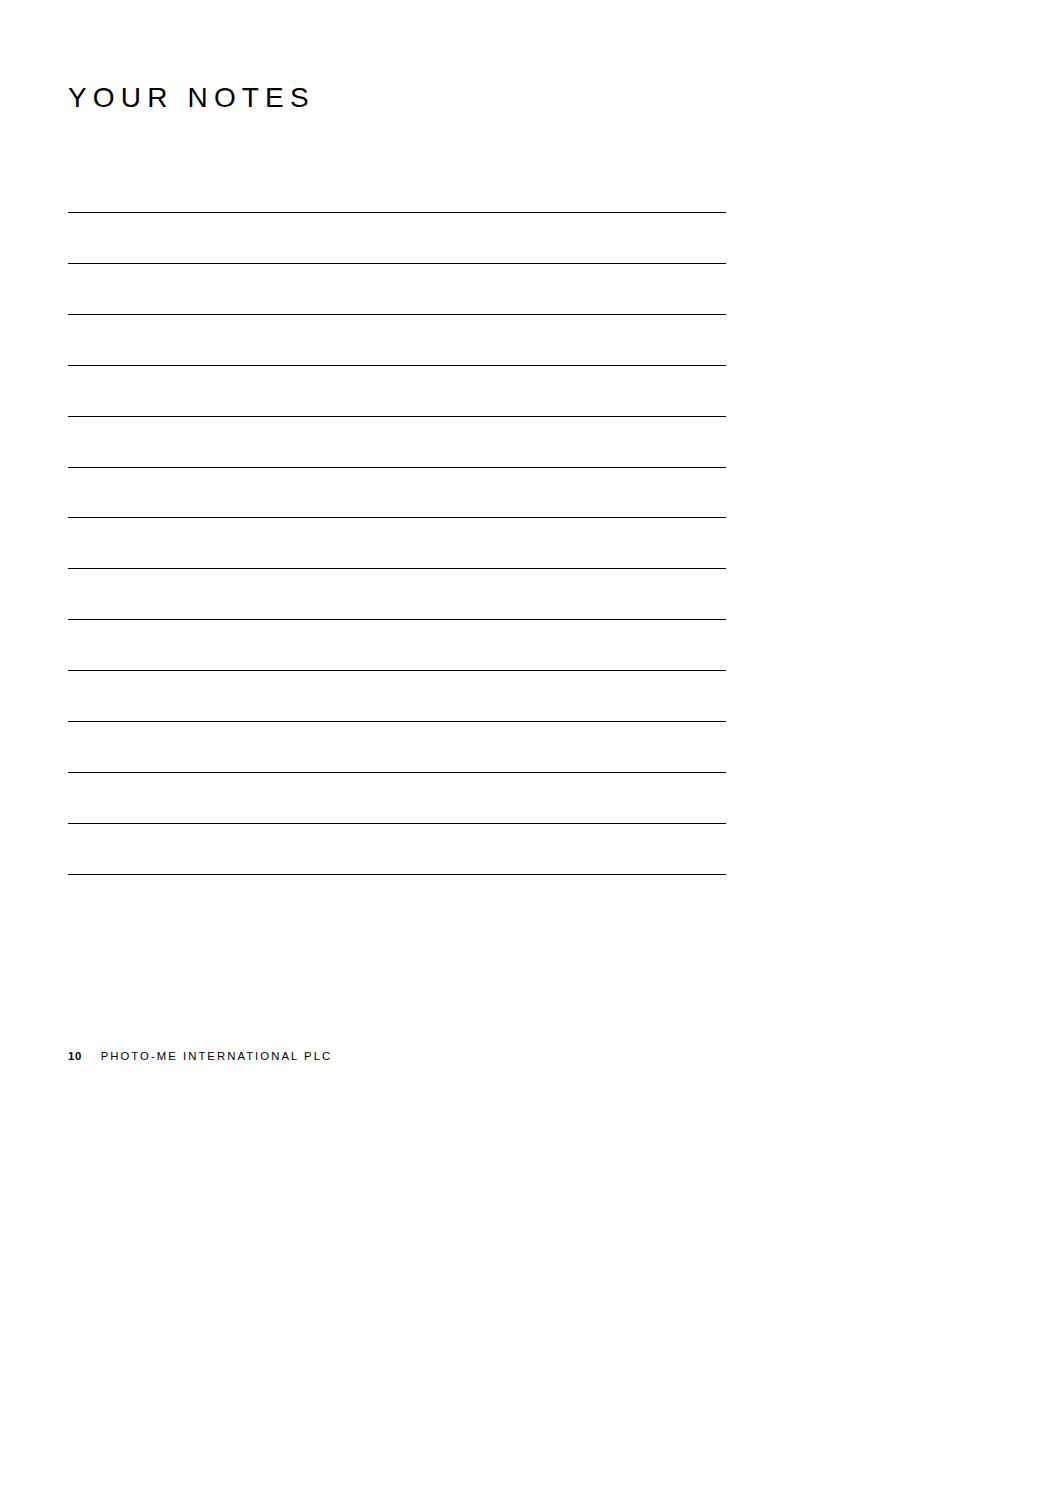Your Notes
10 Photo-Me International plc